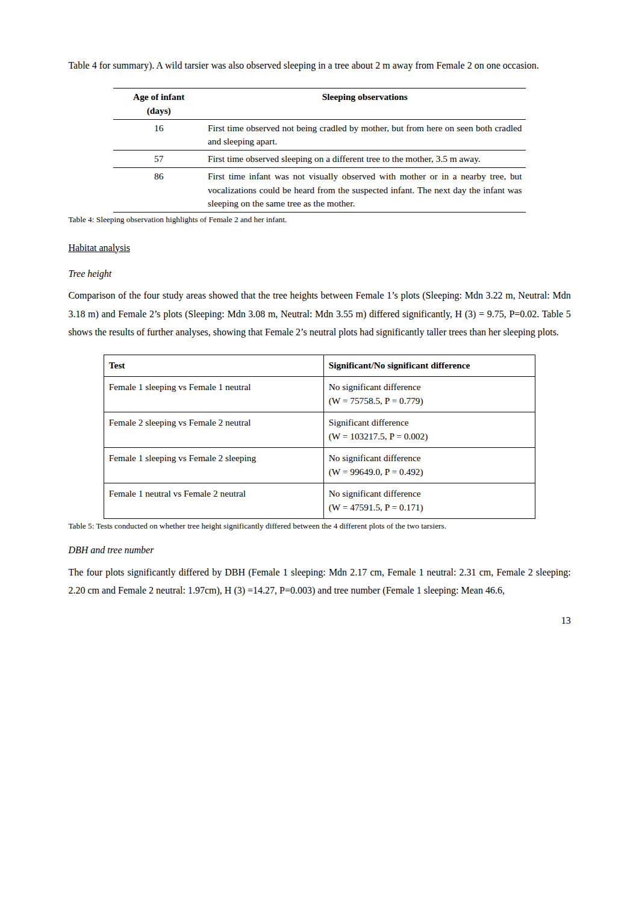Table 4 for summary). A wild tarsier was also observed sleeping in a tree about 2 m away from Female 2 on one occasion.
| Age of infant (days) | Sleeping observations |
| --- | --- |
| 16 | First time observed not being cradled by mother, but from here on seen both cradled and sleeping apart. |
| 57 | First time observed sleeping on a different tree to the mother, 3.5 m away. |
| 86 | First time infant was not visually observed with mother or in a nearby tree, but vocalizations could be heard from the suspected infant. The next day the infant was sleeping on the same tree as the mother. |
Table 4: Sleeping observation highlights of Female 2 and her infant.
Habitat analysis
Tree height
Comparison of the four study areas showed that the tree heights between Female 1’s plots (Sleeping: Mdn 3.22 m, Neutral: Mdn 3.18 m) and Female 2’s plots (Sleeping: Mdn 3.08 m, Neutral: Mdn 3.55 m) differed significantly, H (3) = 9.75, P=0.02. Table 5 shows the results of further analyses, showing that Female 2’s neutral plots had significantly taller trees than her sleeping plots.
| Test | Significant/No significant difference |
| --- | --- |
| Female 1 sleeping vs Female 1 neutral | No significant difference (W = 75758.5, P = 0.779) |
| Female 2 sleeping vs Female 2 neutral | Significant difference (W = 103217.5, P = 0.002) |
| Female 1 sleeping vs Female 2 sleeping | No significant difference (W = 99649.0, P = 0.492) |
| Female 1 neutral vs Female 2 neutral | No significant difference (W = 47591.5, P = 0.171) |
Table 5: Tests conducted on whether tree height significantly differed between the 4 different plots of the two tarsiers.
DBH and tree number
The four plots significantly differed by DBH (Female 1 sleeping: Mdn 2.17 cm, Female 1 neutral: 2.31 cm, Female 2 sleeping: 2.20 cm and Female 2 neutral: 1.97cm), H (3) =14.27, P=0.003) and tree number (Female 1 sleeping: Mean 46.6,
13